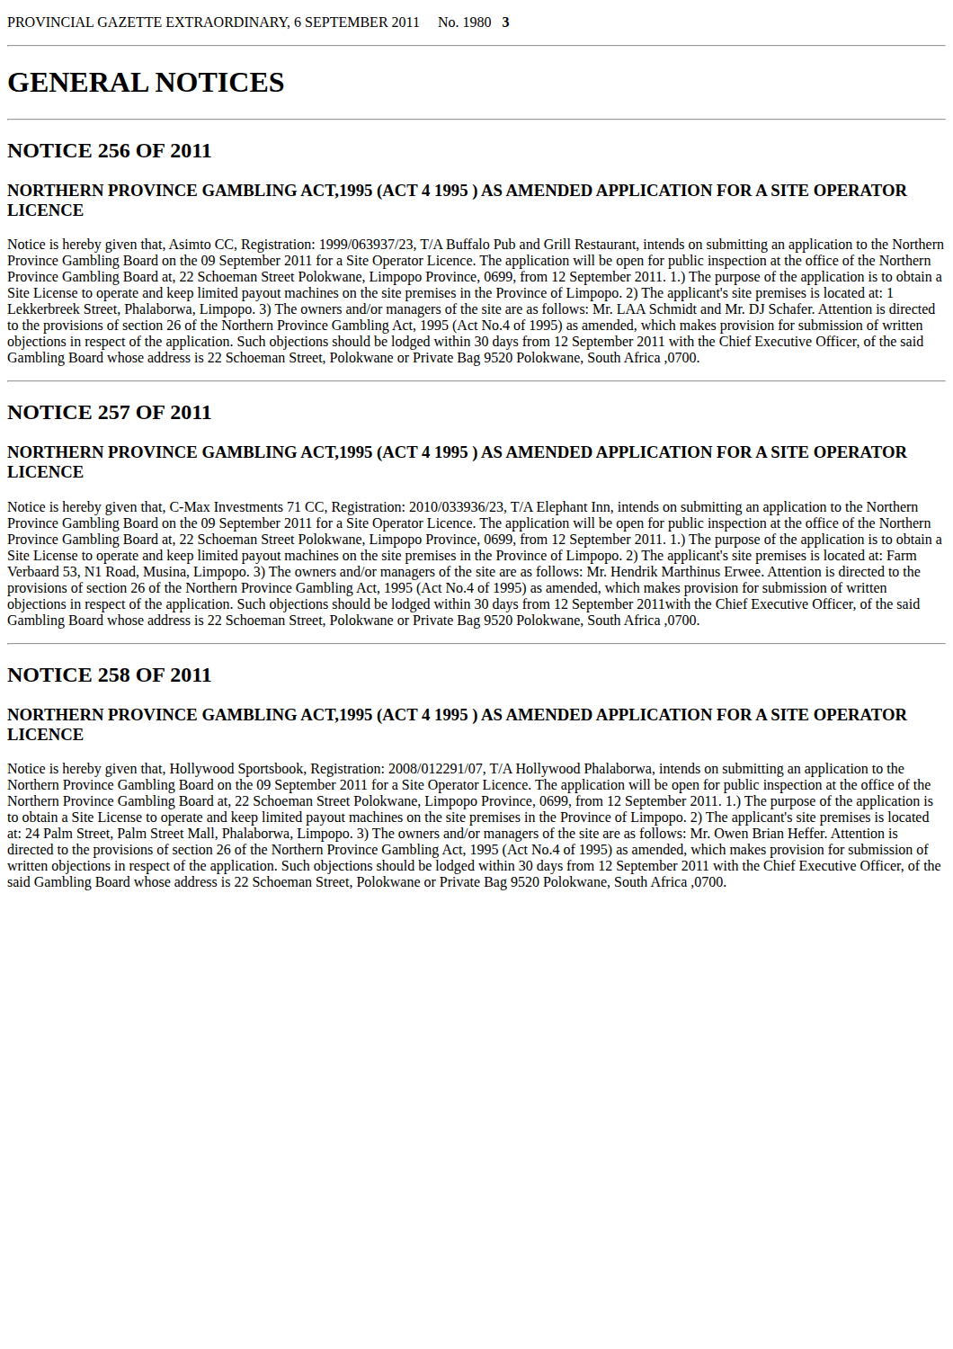PROVINCIAL GAZETTE EXTRAORDINARY, 6 SEPTEMBER 2011 No. 1980 3
GENERAL NOTICES
NOTICE 256 OF 2011
NORTHERN PROVINCE GAMBLING ACT,1995 (ACT 4 1995 ) AS AMENDED APPLICATION FOR A SITE OPERATOR LICENCE
Notice is hereby given that, Asimto CC, Registration: 1999/063937/23, T/A Buffalo Pub and Grill Restaurant, intends on submitting an application to the Northern Province Gambling Board on the 09 September 2011 for a Site Operator Licence. The application will be open for public inspection at the office of the Northern Province Gambling Board at, 22 Schoeman Street Polokwane, Limpopo Province, 0699, from 12 September 2011. 1.) The purpose of the application is to obtain a Site License to operate and keep limited payout machines on the site premises in the Province of Limpopo. 2) The applicant's site premises is located at: 1 Lekkerbreek Street, Phalaborwa, Limpopo. 3) The owners and/or managers of the site are as follows: Mr. LAA Schmidt and Mr. DJ Schafer. Attention is directed to the provisions of section 26 of the Northern Province Gambling Act, 1995 (Act No.4 of 1995) as amended, which makes provision for submission of written objections in respect of the application. Such objections should be lodged within 30 days from 12 September 2011 with the Chief Executive Officer, of the said Gambling Board whose address is 22 Schoeman Street, Polokwane or Private Bag 9520 Polokwane, South Africa ,0700.
NOTICE 257 OF 2011
NORTHERN PROVINCE GAMBLING ACT,1995 (ACT 4 1995 ) AS AMENDED APPLICATION FOR A SITE OPERATOR LICENCE
Notice is hereby given that, C-Max Investments 71 CC, Registration: 2010/033936/23, T/A Elephant Inn, intends on submitting an application to the Northern Province Gambling Board on the 09 September 2011 for a Site Operator Licence. The application will be open for public inspection at the office of the Northern Province Gambling Board at, 22 Schoeman Street Polokwane, Limpopo Province, 0699, from 12 September 2011. 1.) The purpose of the application is to obtain a Site License to operate and keep limited payout machines on the site premises in the Province of Limpopo. 2) The applicant's site premises is located at: Farm Verbaard 53, N1 Road, Musina, Limpopo. 3) The owners and/or managers of the site are as follows: Mr. Hendrik Marthinus Erwee. Attention is directed to the provisions of section 26 of the Northern Province Gambling Act, 1995 (Act No.4 of 1995) as amended, which makes provision for submission of written objections in respect of the application. Such objections should be lodged within 30 days from 12 September 2011with the Chief Executive Officer, of the said Gambling Board whose address is 22 Schoeman Street, Polokwane or Private Bag 9520 Polokwane, South Africa ,0700.
NOTICE 258 OF 2011
NORTHERN PROVINCE GAMBLING ACT,1995 (ACT 4 1995 ) AS AMENDED APPLICATION FOR A SITE OPERATOR LICENCE
Notice is hereby given that, Hollywood Sportsbook, Registration: 2008/012291/07, T/A Hollywood Phalaborwa, intends on submitting an application to the Northern Province Gambling Board on the 09 September 2011 for a Site Operator Licence. The application will be open for public inspection at the office of the Northern Province Gambling Board at, 22 Schoeman Street Polokwane, Limpopo Province, 0699, from 12 September 2011. 1.) The purpose of the application is to obtain a Site License to operate and keep limited payout machines on the site premises in the Province of Limpopo. 2) The applicant's site premises is located at: 24 Palm Street, Palm Street Mall, Phalaborwa, Limpopo. 3) The owners and/or managers of the site are as follows: Mr. Owen Brian Heffer. Attention is directed to the provisions of section 26 of the Northern Province Gambling Act, 1995 (Act No.4 of 1995) as amended, which makes provision for submission of written objections in respect of the application. Such objections should be lodged within 30 days from 12 September 2011 with the Chief Executive Officer, of the said Gambling Board whose address is 22 Schoeman Street, Polokwane or Private Bag 9520 Polokwane, South Africa ,0700.